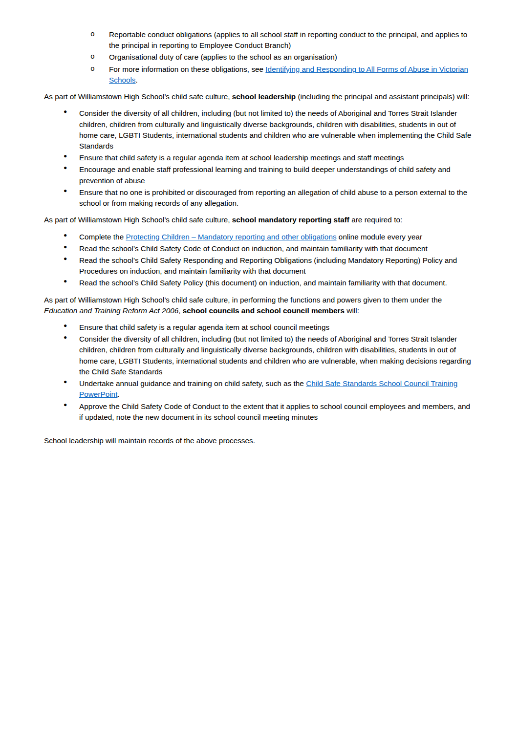Reportable conduct obligations (applies to all school staff in reporting conduct to the principal, and applies to the principal in reporting to Employee Conduct Branch)
Organisational duty of care (applies to the school as an organisation)
For more information on these obligations, see Identifying and Responding to All Forms of Abuse in Victorian Schools.
As part of Williamstown High School’s child safe culture, school leadership (including the principal and assistant principals) will:
Consider the diversity of all children, including (but not limited to) the needs of Aboriginal and Torres Strait Islander children, children from culturally and linguistically diverse backgrounds, children with disabilities, students in out of home care, LGBTI Students, international students and children who are vulnerable when implementing the Child Safe Standards
Ensure that child safety is a regular agenda item at school leadership meetings and staff meetings
Encourage and enable staff professional learning and training to build deeper understandings of child safety and prevention of abuse
Ensure that no one is prohibited or discouraged from reporting an allegation of child abuse to a person external to the school or from making records of any allegation.
As part of Williamstown High School’s child safe culture, school mandatory reporting staff are required to:
Complete the Protecting Children – Mandatory reporting and other obligations online module every year
Read the school’s Child Safety Code of Conduct on induction, and maintain familiarity with that document
Read the school’s Child Safety Responding and Reporting Obligations (including Mandatory Reporting) Policy and Procedures on induction, and maintain familiarity with that document
Read the school’s Child Safety Policy (this document) on induction, and maintain familiarity with that document.
As part of Williamstown High School’s child safe culture, in performing the functions and powers given to them under the Education and Training Reform Act 2006, school councils and school council members will:
Ensure that child safety is a regular agenda item at school council meetings
Consider the diversity of all children, including (but not limited to) the needs of Aboriginal and Torres Strait Islander children, children from culturally and linguistically diverse backgrounds, children with disabilities, students in out of home care, LGBTI Students, international students and children who are vulnerable, when making decisions regarding the Child Safe Standards
Undertake annual guidance and training on child safety, such as the Child Safe Standards School Council Training PowerPoint.
Approve the Child Safety Code of Conduct to the extent that it applies to school council employees and members, and if updated, note the new document in its school council meeting minutes
School leadership will maintain records of the above processes.